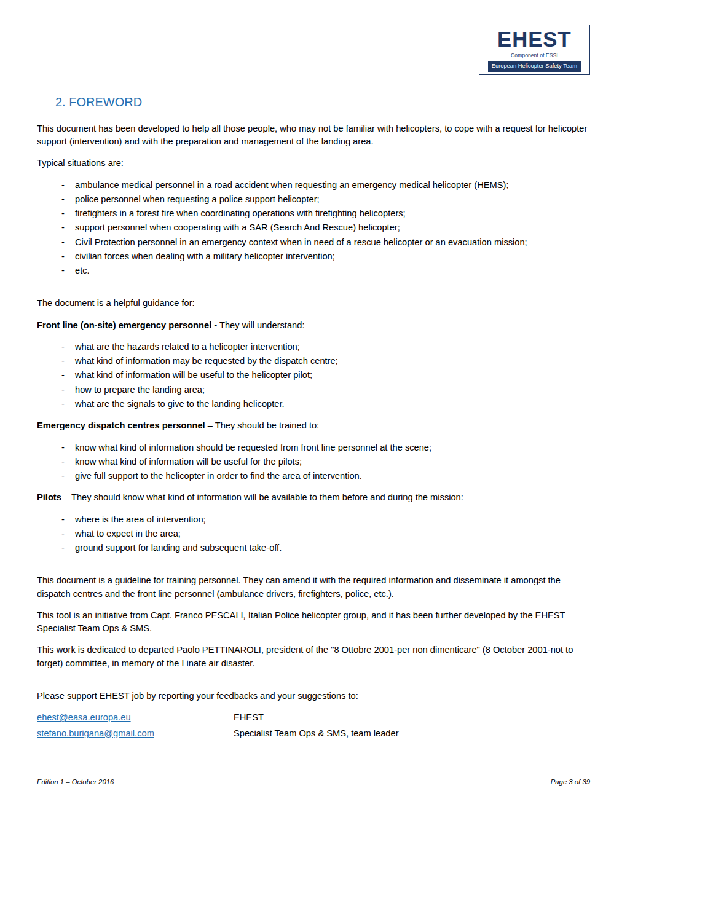EHEST
Component of ESSI
European Helicopter Safety Team
2. FOREWORD
This document has been developed to help all those people, who may not be familiar with helicopters, to cope with a request for helicopter support (intervention) and with the preparation and management of the landing area.
Typical situations are:
ambulance medical personnel in a road accident when requesting an emergency medical helicopter (HEMS);
police personnel when requesting a police support helicopter;
firefighters in a forest fire when coordinating operations with firefighting helicopters;
support personnel when cooperating with a SAR (Search And Rescue) helicopter;
Civil Protection personnel in an emergency context when in need of a rescue helicopter or an evacuation mission;
civilian forces when dealing with a military helicopter intervention;
etc.
The document is a helpful guidance for:
Front line (on-site) emergency personnel - They will understand:
what are the hazards related to a helicopter intervention;
what kind of information may be requested by the dispatch centre;
what kind of information will be useful to the helicopter pilot;
how to prepare the landing area;
what are the signals to give to the landing helicopter.
Emergency dispatch centres personnel – They should be trained to:
know what kind of information should be requested from front line personnel at the scene;
know what kind of information will be useful for the pilots;
give full support to the helicopter in order to find the area of intervention.
Pilots – They should know what kind of information will be available to them before and during the mission:
where is the area of intervention;
what to expect in the area;
ground support for landing and subsequent take-off.
This document is a guideline for training personnel. They can amend it with the required information and disseminate it amongst the dispatch centres and the front line personnel (ambulance drivers, firefighters, police, etc.).
This tool is an initiative from Capt. Franco PESCALI, Italian Police helicopter group, and it has been further developed by the EHEST Specialist Team Ops & SMS.
This work is dedicated to departed Paolo PETTINAROLI, president of the "8 Ottobre 2001-per non dimenticare" (8 October 2001-not to forget) committee, in memory of the Linate air disaster.
Please support EHEST job by reporting your feedbacks and your suggestions to:
ehest@easa.europa.eu
EHEST
stefano.burigana@gmail.com
Specialist Team Ops & SMS, team leader
Edition 1 – October 2016
Page 3 of 39